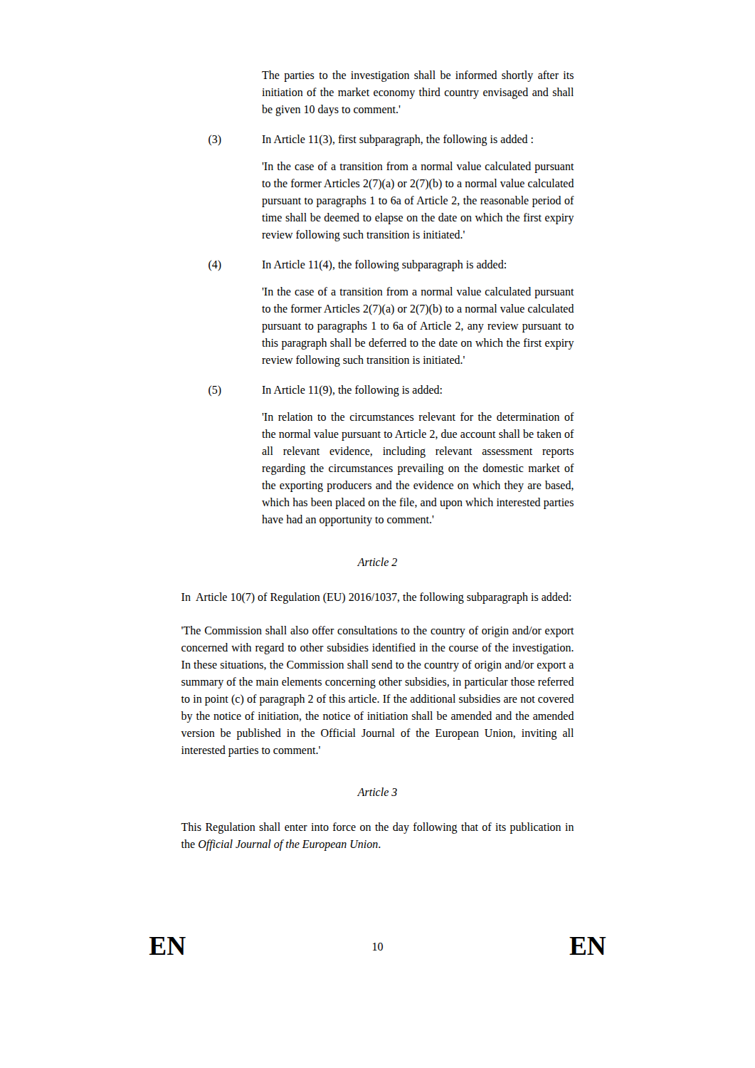The parties to the investigation shall be informed shortly after its initiation of the market economy third country envisaged and shall be given 10 days to comment.'
(3)
In Article 11(3), first subparagraph, the following is added :
'In the case of a transition from a normal value calculated pursuant to the former Articles 2(7)(a) or 2(7)(b) to a normal value calculated pursuant to paragraphs 1 to 6a of Article 2, the reasonable period of time shall be deemed to elapse on the date on which the first expiry review following such transition is initiated.'
(4)
In Article 11(4), the following subparagraph is added:
'In the case of a transition from a normal value calculated pursuant to the former Articles 2(7)(a) or 2(7)(b) to a normal value calculated pursuant to paragraphs 1 to 6a of Article 2, any review pursuant to this paragraph shall be deferred to the date on which the first expiry review following such transition is initiated.'
(5)
In Article 11(9), the following is added:
'In relation to the circumstances relevant for the determination of the normal value pursuant to Article 2, due account shall be taken of all relevant evidence, including relevant assessment reports regarding the circumstances prevailing on the domestic market of the exporting producers and the evidence on which they are based, which has been placed on the file, and upon which interested parties have had an opportunity to comment.'
Article 2
In Article 10(7) of Regulation (EU) 2016/1037, the following subparagraph is added:
'The Commission shall also offer consultations to the country of origin and/or export concerned with regard to other subsidies identified in the course of the investigation. In these situations, the Commission shall send to the country of origin and/or export a summary of the main elements concerning other subsidies, in particular those referred to in point (c) of paragraph 2 of this article. If the additional subsidies are not covered by the notice of initiation, the notice of initiation shall be amended and the amended version be published in the Official Journal of the European Union, inviting all interested parties to comment.'
Article 3
This Regulation shall enter into force on the day following that of its publication in the Official Journal of the European Union.
EN
10
EN